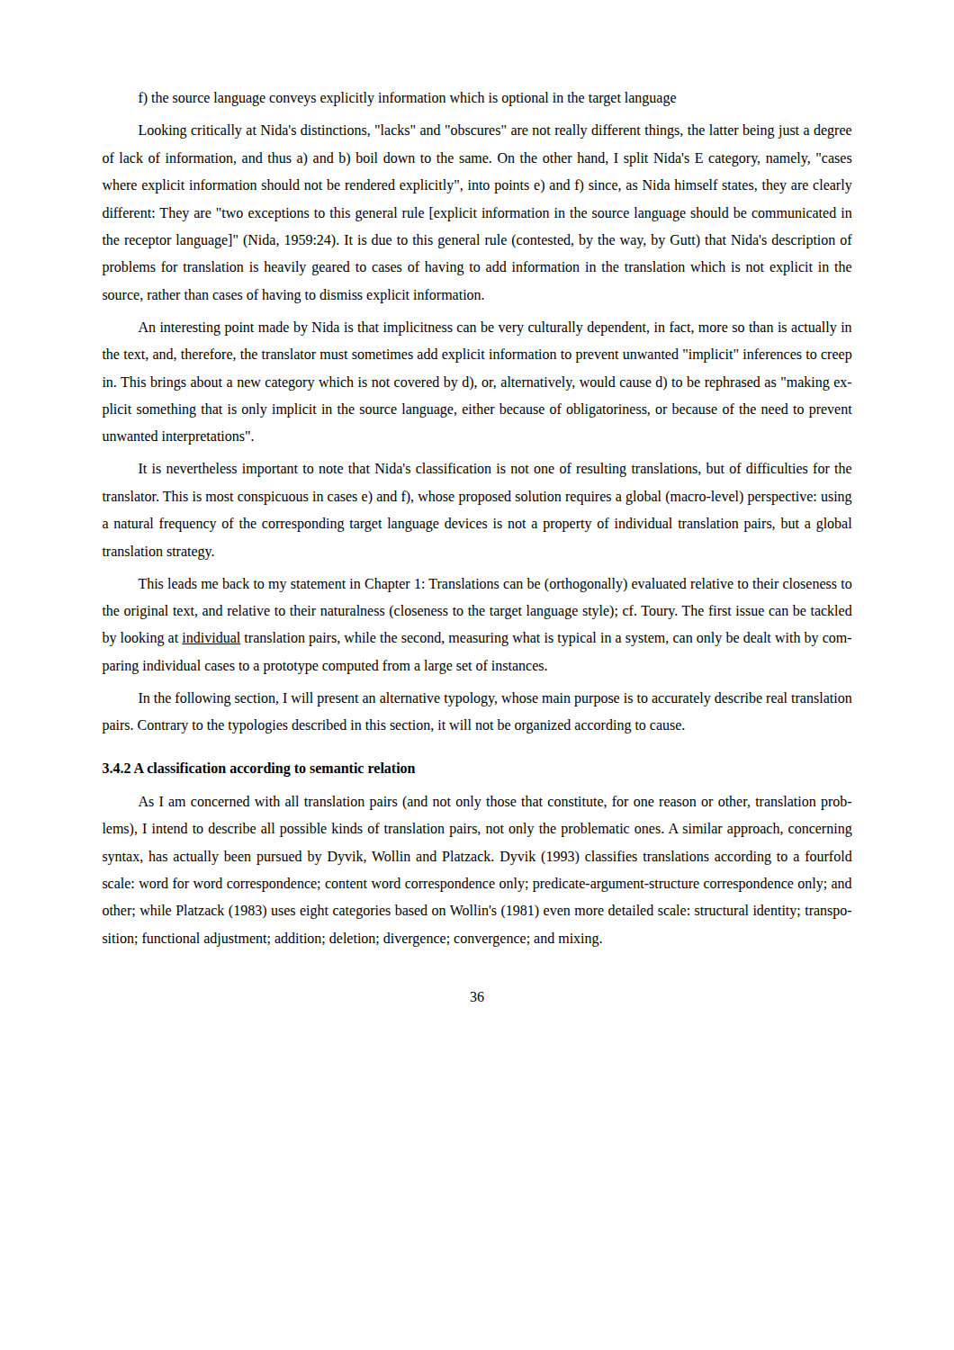f) the source language conveys explicitly information which is optional in the target language
Looking critically at Nida's distinctions, "lacks" and "obscures" are not really different things, the latter being just a degree of lack of information, and thus a) and b) boil down to the same. On the other hand, I split Nida's E category, namely, "cases where explicit information should not be rendered explicitly", into points e) and f) since, as Nida himself states, they are clearly different: They are "two exceptions to this general rule [explicit information in the source language should be communicated in the receptor language]" (Nida, 1959:24). It is due to this general rule (contested, by the way, by Gutt) that Nida's description of problems for translation is heavily geared to cases of having to add information in the translation which is not explicit in the source, rather than cases of having to dismiss explicit information.
An interesting point made by Nida is that implicitness can be very culturally dependent, in fact, more so than is actually in the text, and, therefore, the translator must sometimes add explicit information to prevent unwanted "implicit" inferences to creep in. This brings about a new category which is not covered by d), or, alternatively, would cause d) to be rephrased as "making explicit something that is only implicit in the source language, either because of obligatoriness, or because of the need to prevent unwanted interpretations".
It is nevertheless important to note that Nida's classification is not one of resulting translations, but of difficulties for the translator. This is most conspicuous in cases e) and f), whose proposed solution requires a global (macro-level) perspective: using a natural frequency of the corresponding target language devices is not a property of individual translation pairs, but a global translation strategy.
This leads me back to my statement in Chapter 1: Translations can be (orthogonally) evaluated relative to their closeness to the original text, and relative to their naturalness (closeness to the target language style); cf. Toury. The first issue can be tackled by looking at individual translation pairs, while the second, measuring what is typical in a system, can only be dealt with by comparing individual cases to a prototype computed from a large set of instances.
In the following section, I will present an alternative typology, whose main purpose is to accurately describe real translation pairs. Contrary to the typologies described in this section, it will not be organized according to cause.
3.4.2 A classification according to semantic relation
As I am concerned with all translation pairs (and not only those that constitute, for one reason or other, translation problems), I intend to describe all possible kinds of translation pairs, not only the problematic ones. A similar approach, concerning syntax, has actually been pursued by Dyvik, Wollin and Platzack. Dyvik (1993) classifies translations according to a fourfold scale: word for word correspondence; content word correspondence only; predicate-argument-structure correspondence only; and other; while Platzack (1983) uses eight categories based on Wollin's (1981) even more detailed scale: structural identity; transposition; functional adjustment; addition; deletion; divergence; convergence; and mixing.
36